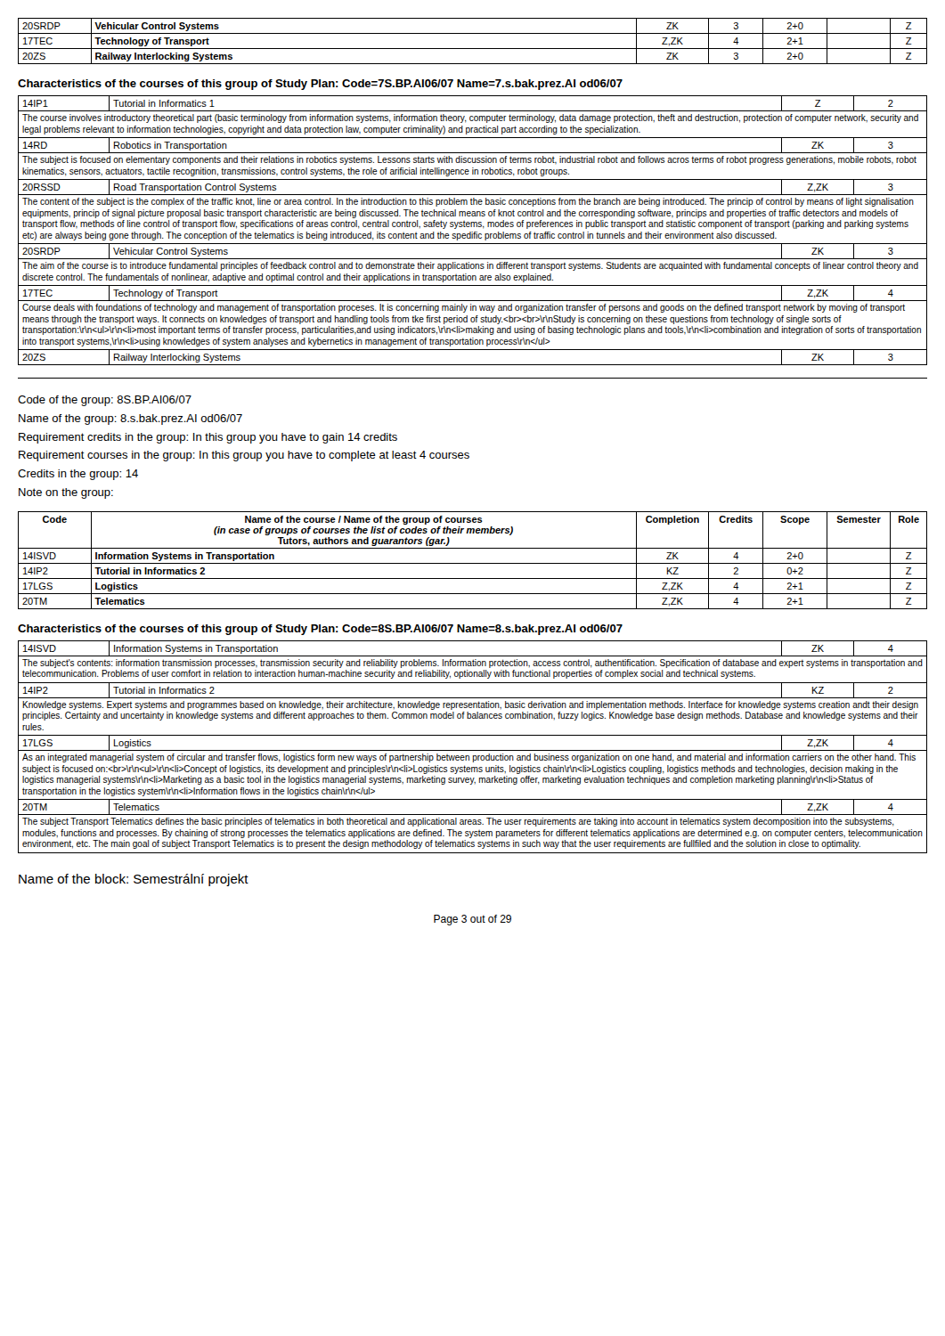| 20SRDP | Vehicular Control Systems | ZK | 3 | 2+0 | | Z |
| 17TEC | Technology of Transport | Z,ZK | 4 | 2+1 | | Z |
| 20ZS | Railway Interlocking Systems | ZK | 3 | 2+0 | | Z |
Characteristics of the courses of this group of Study Plan: Code=7S.BP.AI06/07 Name=7.s.bak.prez.AI od06/07
| 14IP1 | Tutorial in Informatics 1 | Z | 2 |
| The course involves introductory theoretical part (basic terminology from information systems, information theory, computer terminology, data damage protection, theft and destruction, protection of computer network, security and legal problems relevant to information technologies, copyright and data protection law, computer criminality) and practical part according to the specialization. |
| 14RD | Robotics in Transportation | ZK | 3 |
| The subject is focused on elementary components and their relations in robotics systems. Lessons starts with discussion of terms robot, industrial robot and follows acros terms of robot progress generations, mobile robots, robot kinematics, sensors, actuators, tactile recognition, transmissions, control systems, the role of arificial intellingence in robotics, robot groups. |
| 20RSSD | Road Transportation Control Systems | Z,ZK | 3 |
| The content of the subject is the complex of the traffic knot, line or area control. In the introduction to this problem the basic conceptions from the branch are being introduced. The princip of control by means of light signalisation equipments, princip of signal picture proposal basic transport characteristic are being discussed. The technical means of knot control and the corresponding software, princips and properties of traffic detectors and models of transport flow, methods of line control of transport flow, specifications of areas control, central control, safety systems, modes of preferences in public transport and statistic component of transport (parking and parking systems etc) are always being gone through. The conception of the telematics is being introduced, its content and the spedific problems of traffic control in tunnels and their environment also discussed. |
| 20SRDP | Vehicular Control Systems | ZK | 3 |
| The aim of the course is to introduce fundamental principles of feedback control and to demonstrate their applications in different transport systems. Students are acquainted with fundamental concepts of linear control theory and discrete control. The fundamentals of nonlinear, adaptive and optimal control and their applications in transportation are also explained. |
| 17TEC | Technology of Transport | Z,ZK | 4 |
| Course deals with foundations of technology and management of transportation proceses. It is concerning mainly in way and organization transfer of persons and goods on the defined transport network by moving of transport means through the transport ways. It connects on knowledges of transport and handling tools from tke first period of study.<br><br>\r\nStudy is concerning on these questions from technology of single sorts of transportation:\r\n<ul>\r\n<li>most important terms of transfer process, particularities,and using indicators,\r\n<li>making and using of basing technologic plans and tools,\r\n<li>combination and integration of sorts of transportation into transport systems,\r\n<li>using knowledges of system analyses and kybernetics in management of transportation process\r\n</ul> |
| 20ZS | Railway Interlocking Systems | ZK | 3 |
Code of the group: 8S.BP.AI06/07
Name of the group: 8.s.bak.prez.AI od06/07
Requirement credits in the group: In this group you have to gain 14 credits
Requirement courses in the group: In this group you have to complete at least 4 courses
Credits in the group: 14
Note on the group:
| Code | Name of the course / Name of the group of courses (in case of groups of courses the list of codes of their members) Tutors, authors and guarantors (gar.) | Completion | Credits | Scope | Semester | Role |
| --- | --- | --- | --- | --- | --- | --- |
| 14ISVD | Information Systems in Transportation | ZK | 4 | 2+0 | | Z |
| 14IP2 | Tutorial in Informatics 2 | KZ | 2 | 0+2 | | Z |
| 17LGS | Logistics | Z,ZK | 4 | 2+1 | | Z |
| 20TM | Telematics | Z,ZK | 4 | 2+1 | | Z |
Characteristics of the courses of this group of Study Plan: Code=8S.BP.AI06/07 Name=8.s.bak.prez.AI od06/07
| 14ISVD | Information Systems in Transportation | ZK | 4 |
| The subject's contents: information transmission processes, transmission security and reliability problems. Information protection, access control, authentification. Specification of database and expert systems in transportation and telecommunication. Problems of user comfort in relation to interaction human-machine security and reliability, optionally with functional properties of complex social and technical systems. |
| 14IP2 | Tutorial in Informatics 2 | KZ | 2 |
| Knowledge systems. Expert systems and programmes based on knowledge, their architecture, knowledge representation, basic derivation and implementation methods. Interface for knowledge systems creation andt their design principles. Certainty and uncertainty in knowledge systems and different approaches to them. Common model of balances combination, fuzzy logics. Knowledge base design methods. Database and knowledge systems and their rules. |
| 17LGS | Logistics | Z,ZK | 4 |
| As an integrated managerial system of circular and transfer flows, logistics form new ways of partnership between production and business organization on one hand, and material and information carriers on the other hand. This subject is focused on:<br>\r\n<ul>\r\n<li>Concept of logistics, its development and principles\r\n<li>Logistics systems units, logistics chain\r\n<li>Logistics coupling, logistics methods and technologies, decision making in the logistics managerial systems\r\n<li>Marketing as a basic tool in the logistics managerial systems, marketing survey, marketing offer, marketing evaluation techniques and completion marketing planning\r\n<li>Status of transportation in the logistics system\r\n<li>Information flows in the logistics chain\r\n</ul> |
| 20TM | Telematics | Z,ZK | 4 |
| The subject Transport Telematics defines the basic principles of telematics in both theoretical and applicational areas. The user requirements are taking into account in telematics system decomposition into the subsystems, modules, functions and processes. By chaining of strong processes the telematics applications are defined. The system parameters for different telematics applications are determined e.g. on computer centers, telecommunication environment, etc. The main goal of subject Transport Telematics is to present the design methodology of telematics systems in such way that the user requirements are fullfiled and the solution in close to optimality. |
Name of the block: Semestrální projekt
Page 3 out of 29